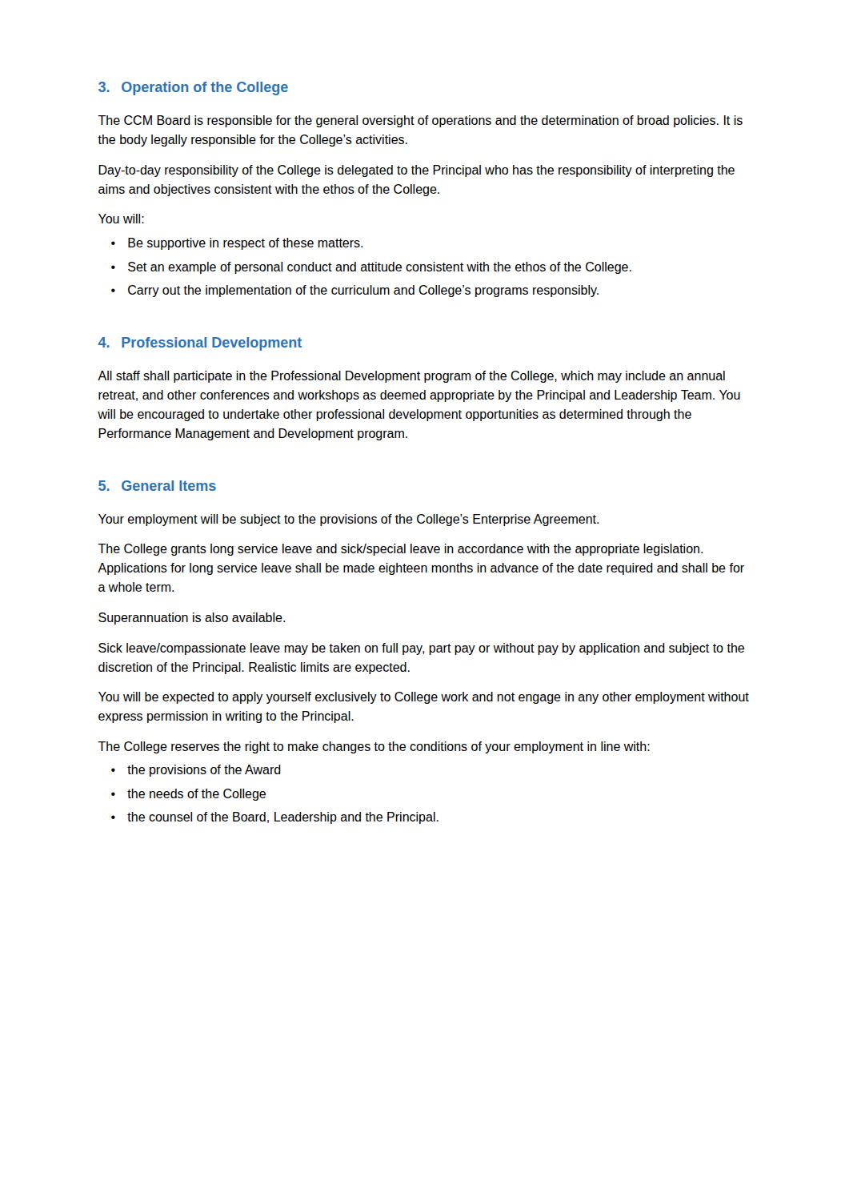3. Operation of the College
The CCM Board is responsible for the general oversight of operations and the determination of broad policies. It is the body legally responsible for the College’s activities.
Day-to-day responsibility of the College is delegated to the Principal who has the responsibility of interpreting the aims and objectives consistent with the ethos of the College.
You will:
Be supportive in respect of these matters.
Set an example of personal conduct and attitude consistent with the ethos of the College.
Carry out the implementation of the curriculum and College’s programs responsibly.
4. Professional Development
All staff shall participate in the Professional Development program of the College, which may include an annual retreat, and other conferences and workshops as deemed appropriate by the Principal and Leadership Team. You will be encouraged to undertake other professional development opportunities as determined through the Performance Management and Development program.
5. General Items
Your employment will be subject to the provisions of the College’s Enterprise Agreement.
The College grants long service leave and sick/special leave in accordance with the appropriate legislation. Applications for long service leave shall be made eighteen months in advance of the date required and shall be for a whole term.
Superannuation is also available.
Sick leave/compassionate leave may be taken on full pay, part pay or without pay by application and subject to the discretion of the Principal. Realistic limits are expected.
You will be expected to apply yourself exclusively to College work and not engage in any other employment without express permission in writing to the Principal.
The College reserves the right to make changes to the conditions of your employment in line with:
the provisions of the Award
the needs of the College
the counsel of the Board, Leadership and the Principal.